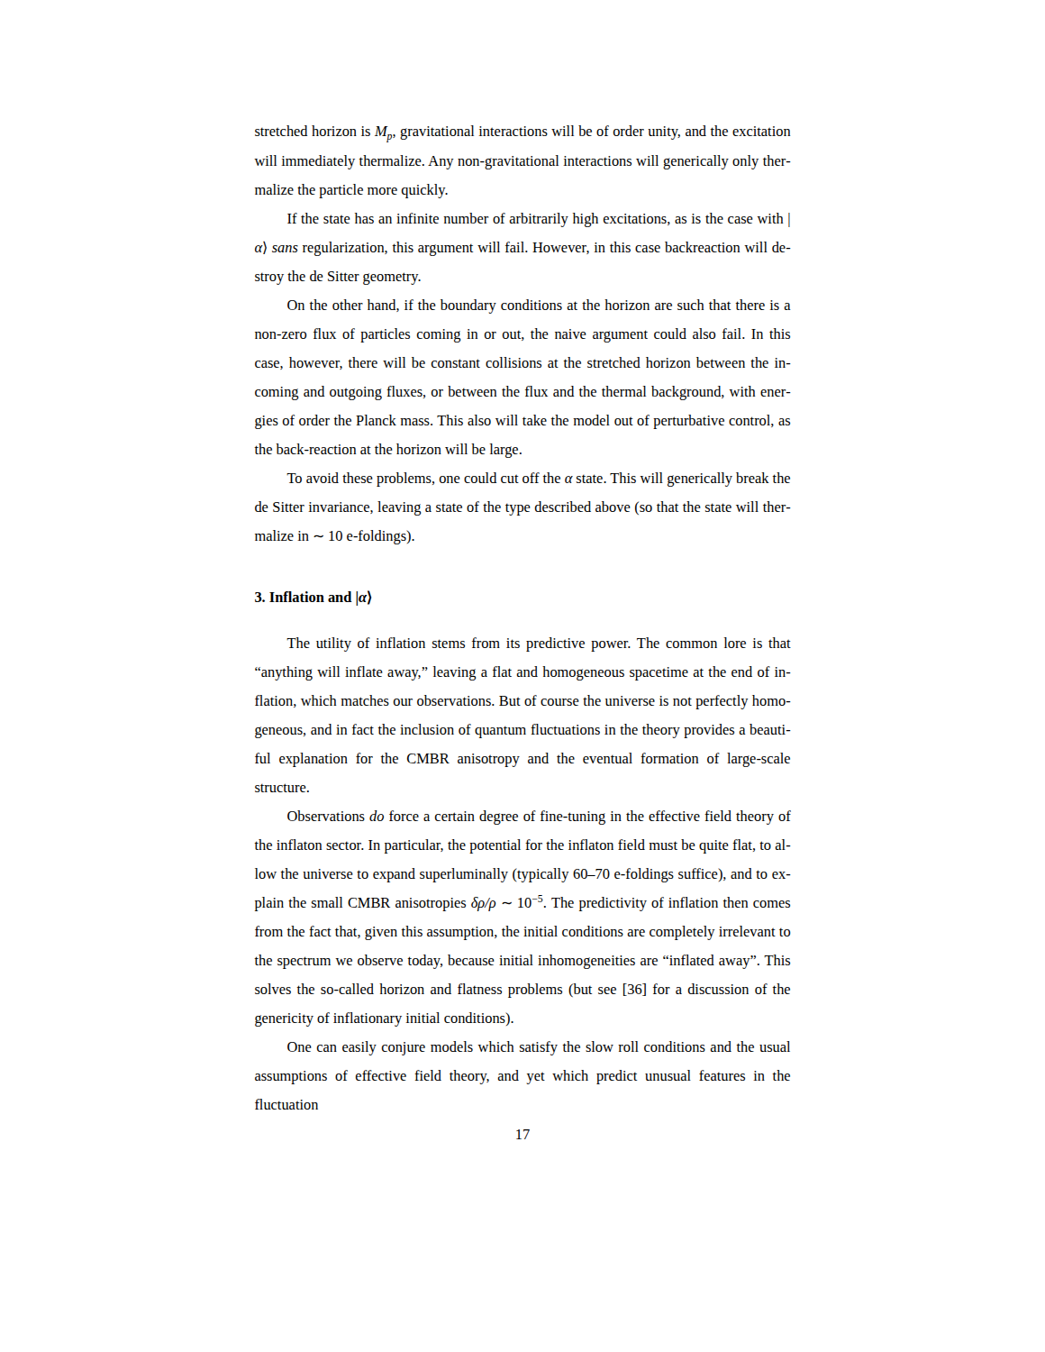stretched horizon is Mp, gravitational interactions will be of order unity, and the excitation will immediately thermalize. Any non-gravitational interactions will generically only thermalize the particle more quickly.
If the state has an infinite number of arbitrarily high excitations, as is the case with |α⟩ sans regularization, this argument will fail. However, in this case backreaction will destroy the de Sitter geometry.
On the other hand, if the boundary conditions at the horizon are such that there is a non-zero flux of particles coming in or out, the naive argument could also fail. In this case, however, there will be constant collisions at the stretched horizon between the incoming and outgoing fluxes, or between the flux and the thermal background, with energies of order the Planck mass. This also will take the model out of perturbative control, as the back-reaction at the horizon will be large.
To avoid these problems, one could cut off the α state. This will generically break the de Sitter invariance, leaving a state of the type described above (so that the state will thermalize in ∼ 10 e-foldings).
3. Inflation and |α⟩
The utility of inflation stems from its predictive power. The common lore is that “anything will inflate away,” leaving a flat and homogeneous spacetime at the end of inflation, which matches our observations. But of course the universe is not perfectly homogeneous, and in fact the inclusion of quantum fluctuations in the theory provides a beautiful explanation for the CMBR anisotropy and the eventual formation of large-scale structure.
Observations do force a certain degree of fine-tuning in the effective field theory of the inflaton sector. In particular, the potential for the inflaton field must be quite flat, to allow the universe to expand superluminally (typically 60–70 e-foldings suffice), and to explain the small CMBR anisotropies δρ/ρ ∼ 10−5. The predictivity of inflation then comes from the fact that, given this assumption, the initial conditions are completely irrelevant to the spectrum we observe today, because initial inhomogeneities are “inflated away”. This solves the so-called horizon and flatness problems (but see [36] for a discussion of the genericity of inflationary initial conditions).
One can easily conjure models which satisfy the slow roll conditions and the usual assumptions of effective field theory, and yet which predict unusual features in the fluctuation
17